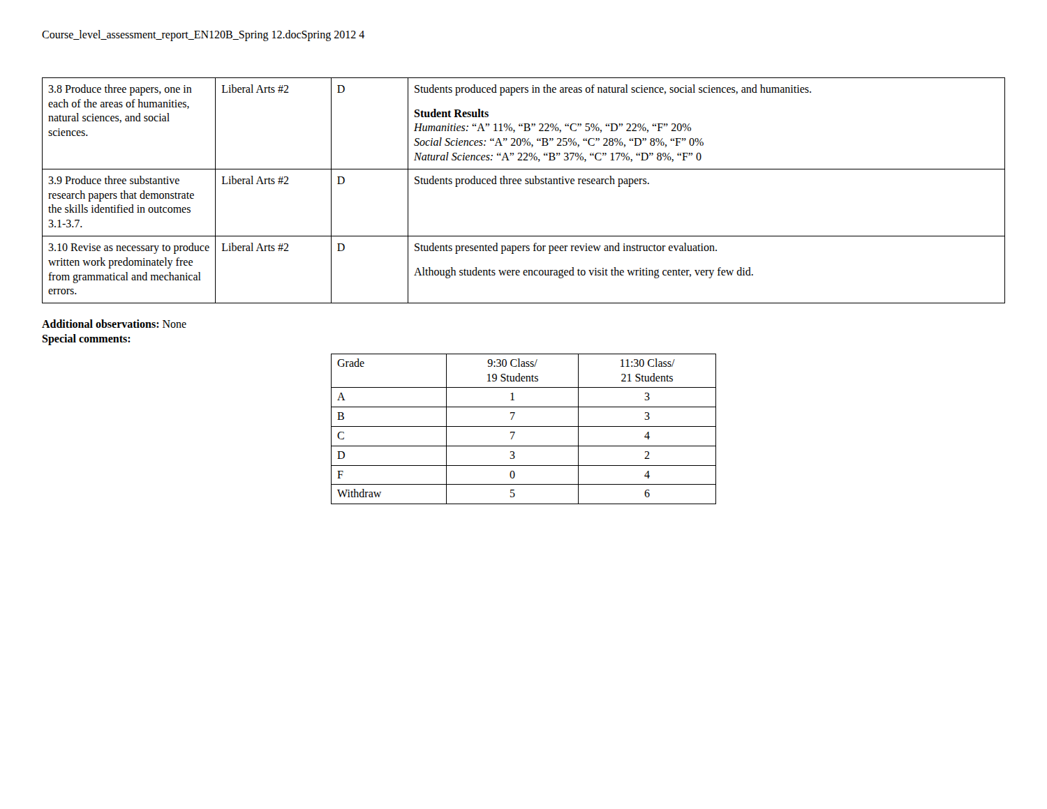Course_level_assessment_report_EN120B_Spring 12.docSpring 2012 4
| 3.8 Produce three papers, one in each of the areas of humanities, natural sciences, and social sciences. | Liberal Arts #2 | D | Students produced papers in the areas of natural science, social sciences, and humanities. Student Results Humanities: “A” 11%, “B” 22%, “C” 5%, “D” 22%, “F” 20% Social Sciences: “A” 20%, “B” 25%, “C” 28%, “D” 8%, “F” 0% Natural Sciences: “A” 22%, “B” 37%, “C” 17%, “D” 8%, “F” 0 |
| 3.9 Produce three substantive research papers that demonstrate the skills identified in outcomes 3.1-3.7. | Liberal Arts #2 | D | Students produced three substantive research papers. |
| 3.10 Revise as necessary to produce written work predominately free from grammatical and mechanical errors. | Liberal Arts #2 | D | Students presented papers for peer review and instructor evaluation. Although students were encouraged to visit the writing center, very few did. |
Additional observations: None
Special comments:
| Grade | 9:30 Class/ 19 Students | 11:30 Class/ 21 Students |
| A | 1 | 3 |
| B | 7 | 3 |
| C | 7 | 4 |
| D | 3 | 2 |
| F | 0 | 4 |
| Withdraw | 5 | 6 |